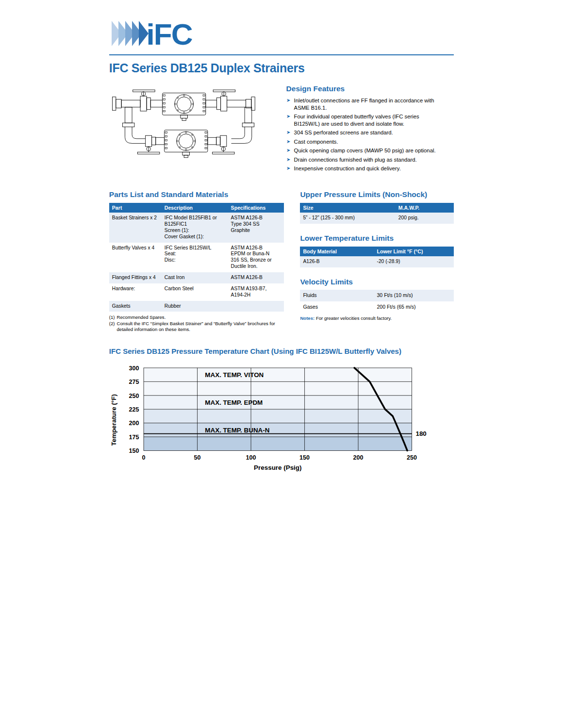i FC
IFC Series DB125 Duplex Strainers
Design Features
Inlet/outlet connections are FF flanged in accordance withASME B16.1.
Four individual operated butterfly valves (IFC seriesBI125W/L) are used to divert and isolate flow.
304 SS perforated screens are standard.
Cast components.
Quick opening clamp covers (MAWP 50 psig) are optional.
Drain connections furnished with plug as standard.
Inexpensive construction and quick delivery.
Parts List and Standard Materials
| Part | Description | Specifications |
| --- | --- | --- |
| Basket Strainers x 2 | IFC Model B125FIB1 or B125FIC1 Screen (1): Cover Gasket (1): | ASTM A126-B Type 304 SS Graphite |
| Butterfly Valves x 4 | IFC Series BI125W/L Seat: Disc: | ASTM A126-B EPDM or Buna-N 316 SS, Bronze or Ductile Iron. |
| Flanged Fittings x 4 | Cast Iron | ASTM A126-B |
| Hardware: | Carbon Steel | ASTM A193-B7, A194-2H |
| Gaskets | Rubber | |
(1) Recommended Spares.
(2) Consult the IFC “Simplex Basket Strainer” and “Butterfly Valve” brochures for detailed information on these items.
Upper Pressure Limits (Non-Shock)
| Size | M.A.W.P. |
| --- | --- |
| 5” - 12” (125 - 300 mm) | 200 psig. |
Lower Temperature Limits
| Body Material | Lower Limit °F (°C) |
| --- | --- |
| A126-B | -20 (-28.9) |
Velocity Limits
| Fluids | 30 Ft/s (10 m/s) |
| Gases | 200 Ft/s (65 m/s) |
Notes: For greater velocities consult factory.
IFC Series DB125 Pressure Temperature Chart (Using IFC BI125W/L Butterfly Valves)
Temperature (°F) 300 275 250 225 200 175 150 180 MAX. TEMP. VITON MAX. TEMP. EPDM MAX. TEMP. BUNA-N 0 50 100 150 200 250 Pressure (Psig)